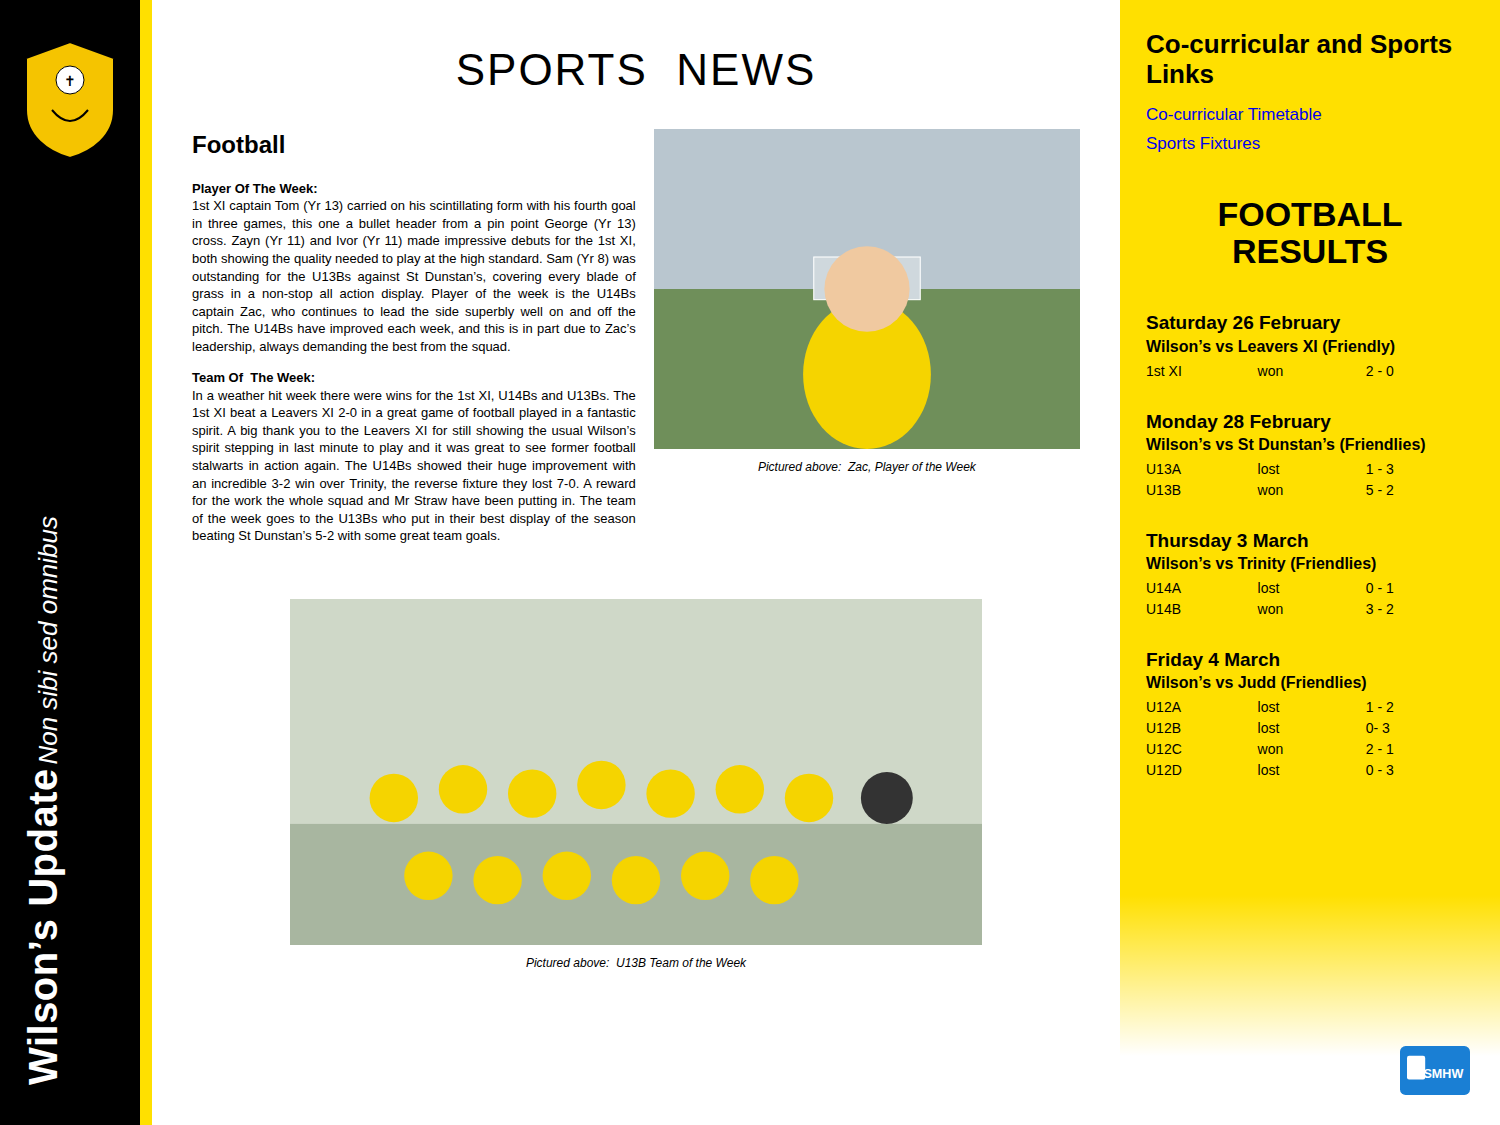Wilson’s Update Non sibi sed omnibus
SPORTS NEWS
Football
Player Of The Week:
1st XI captain Tom (Yr 13) carried on his scintillating form with his fourth goal in three games, this one a bullet header from a pin point George (Yr 13) cross. Zayn (Yr 11) and Ivor (Yr 11) made impressive debuts for the 1st XI, both showing the quality needed to play at the high standard. Sam (Yr 8) was outstanding for the U13Bs against St Dunstan’s, covering every blade of grass in a non-stop all action display. Player of the week is the U14Bs captain Zac, who continues to lead the side superbly well on and off the pitch. The U14Bs have improved each week, and this is in part due to Zac’s leadership, always demanding the best from the squad.
Team Of The Week:
In a weather hit week there were wins for the 1st XI, U14Bs and U13Bs. The 1st XI beat a Leavers XI 2-0 in a great game of football played in a fantastic spirit. A big thank you to the Leavers XI for still showing the usual Wilson’s spirit stepping in last minute to play and it was great to see former football stalwarts in action again. The U14Bs showed their huge improvement with an incredible 3-2 win over Trinity, the reverse fixture they lost 7-0. A reward for the work the whole squad and Mr Straw have been putting in. The team of the week goes to the U13Bs who put in their best display of the season beating St Dunstan’s 5-2 with some great team goals.
Pictured above: Zac, Player of the Week
Pictured above: U13B Team of the Week
Co-curricular and Sports Links
Co-curricular Timetable Sports Fixtures
FOOTBALL
RESULTS
Saturday 26 February
Wilson’s vs Leavers XI (Friendly)
| 1st XI | won | 2 - 0 |
Monday 28 February
Wilson’s vs St Dunstan’s (Friendlies)
| U13A | lost | 1 - 3 |
| U13B | won | 5 - 2 |
Thursday 3 March
Wilson’s vs Trinity (Friendlies)
| U14A | lost | 0 - 1 |
| U14B | won | 3 - 2 |
Friday 4 March
Wilson’s vs Judd (Friendlies)
| U12A | lost | 1 - 2 |
| U12B | lost | 0- 3 |
| U12C | won | 2 - 1 |
| U12D | lost | 0 - 3 |